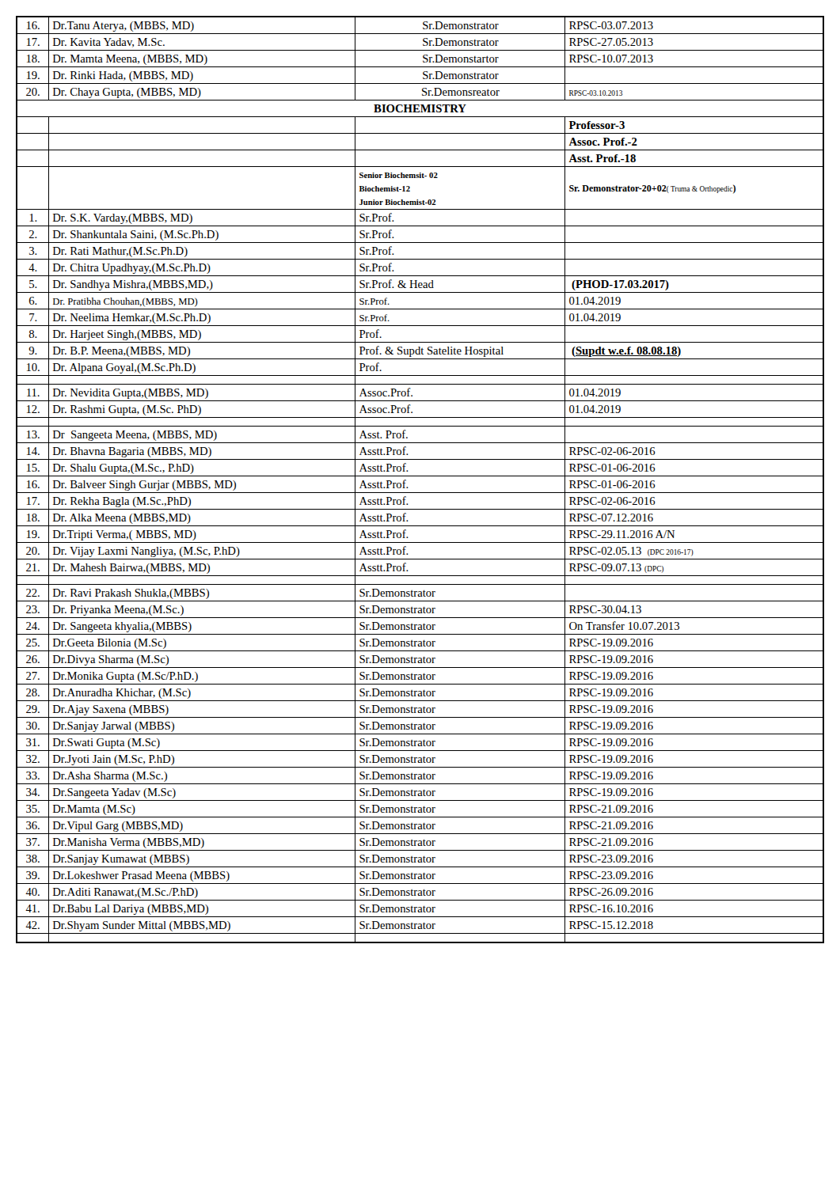| 16. | Dr.Tanu Aterya, (MBBS, MD) | Sr.Demonstrator | RPSC-03.07.2013 |
| 17. | Dr. Kavita Yadav, M.Sc. | Sr.Demonstrator | RPSC-27.05.2013 |
| 18. | Dr. Mamta Meena, (MBBS, MD) | Sr.Demonstartor | RPSC-10.07.2013 |
| 19. | Dr. Rinki Hada, (MBBS, MD) | Sr.Demonstrator | |
| 20. | Dr. Chaya Gupta, (MBBS, MD) | Sr.Demonsreator | RPSC-03.10.2013 |
| BIOCHEMISTRY |
| | | | Professor-3 |
| | | | Assoc. Prof.-2 |
| | | | Asst. Prof.-18 |
| | | Senior Biochemsit- 02 Biochemist-12 Junior Biochemist-02 | Sr. Demonstrator-20+02 ( Truma & Orthopedic ) |
| 1. | Dr. S.K. Varday,(MBBS, MD) | Sr.Prof. | |
| 2. | Dr. Shankuntala Saini, (M.Sc.Ph.D) | Sr.Prof. | |
| 3. | Dr. Rati Mathur,(M.Sc.Ph.D) | Sr.Prof. | |
| 4. | Dr. Chitra Upadhyay,(M.Sc.Ph.D) | Sr.Prof. | |
| 5. | Dr. Sandhya Mishra,(MBBS,MD,) | Sr.Prof. & Head | (PHOD-17.03.2017) |
| 6. | Dr. Pratibha Chouhan,(MBBS, MD) | Sr.Prof. | 01.04.2019 |
| 7. | Dr. Neelima Hemkar,(M.Sc.Ph.D) | Sr.Prof. | 01.04.2019 |
| 8. | Dr. Harjeet Singh,(MBBS, MD) | Prof. | |
| 9. | Dr. B.P. Meena,(MBBS, MD) | Prof. & Supdt Satelite Hospital | (Supdt w.e.f. 08.08.18) |
| 10. | Dr. Alpana Goyal,(M.Sc.Ph.D) | Prof. | |
| 11. | Dr. Nevidita Gupta,(MBBS, MD) | Assoc.Prof. | 01.04.2019 |
| 12. | Dr. Rashmi Gupta, (M.Sc. PhD) | Assoc.Prof. | 01.04.2019 |
| 13. | Dr Sangeeta Meena, (MBBS, MD) | Asst. Prof. | |
| 14. | Dr. Bhavna Bagaria (MBBS, MD) | Asstt.Prof. | RPSC-02-06-2016 |
| 15. | Dr. Shalu Gupta,(M.Sc., P.hD) | Asstt.Prof. | RPSC-01-06-2016 |
| 16. | Dr. Balveer Singh Gurjar (MBBS, MD) | Asstt.Prof. | RPSC-01-06-2016 |
| 17. | Dr. Rekha Bagla (M.Sc.,PhD) | Asstt.Prof. | RPSC-02-06-2016 |
| 18. | Dr. Alka Meena (MBBS,MD) | Asstt.Prof. | RPSC-07.12.2016 |
| 19. | Dr.Tripti Verma,( MBBS, MD) | Asstt.Prof. | RPSC-29.11.2016 A/N |
| 20. | Dr. Vijay Laxmi Nangliya, (M.Sc, P.hD) | Asstt.Prof. | RPSC-02.05.13 (DPC 2016-17) |
| 21. | Dr. Mahesh Bairwa,(MBBS, MD) | Asstt.Prof. | RPSC-09.07.13 (DPC) |
| 22. | Dr. Ravi Prakash Shukla,(MBBS) | Sr.Demonstrator | |
| 23. | Dr. Priyanka Meena,(M.Sc.) | Sr.Demonstrator | RPSC-30.04.13 |
| 24. | Dr. Sangeeta khyalia,(MBBS) | Sr.Demonstrator | On Transfer 10.07.2013 |
| 25. | Dr.Geeta Bilonia (M.Sc) | Sr.Demonstrator | RPSC-19.09.2016 |
| 26. | Dr.Divya Sharma (M.Sc) | Sr.Demonstrator | RPSC-19.09.2016 |
| 27. | Dr.Monika Gupta (M.Sc/P.hD.) | Sr.Demonstrator | RPSC-19.09.2016 |
| 28. | Dr.Anuradha Khichar, (M.Sc) | Sr.Demonstrator | RPSC-19.09.2016 |
| 29. | Dr.Ajay Saxena (MBBS) | Sr.Demonstrator | RPSC-19.09.2016 |
| 30. | Dr.Sanjay Jarwal (MBBS) | Sr.Demonstrator | RPSC-19.09.2016 |
| 31. | Dr.Swati Gupta (M.Sc) | Sr.Demonstrator | RPSC-19.09.2016 |
| 32. | Dr.Jyoti Jain (M.Sc, P.hD) | Sr.Demonstrator | RPSC-19.09.2016 |
| 33. | Dr.Asha Sharma (M.Sc.) | Sr.Demonstrator | RPSC-19.09.2016 |
| 34. | Dr.Sangeeta Yadav (M.Sc) | Sr.Demonstrator | RPSC-19.09.2016 |
| 35. | Dr.Mamta (M.Sc) | Sr.Demonstrator | RPSC-21.09.2016 |
| 36. | Dr.Vipul Garg (MBBS,MD) | Sr.Demonstrator | RPSC-21.09.2016 |
| 37. | Dr.Manisha Verma (MBBS,MD) | Sr.Demonstrator | RPSC-21.09.2016 |
| 38. | Dr.Sanjay Kumawat (MBBS) | Sr.Demonstrator | RPSC-23.09.2016 |
| 39. | Dr.Lokeshwer Prasad Meena (MBBS) | Sr.Demonstrator | RPSC-23.09.2016 |
| 40. | Dr.Aditi Ranawat,(M.Sc./P.hD) | Sr.Demonstrator | RPSC-26.09.2016 |
| 41. | Dr.Babu Lal Dariya (MBBS,MD) | Sr.Demonstrator | RPSC-16.10.2016 |
| 42. | Dr.Shyam Sunder Mittal (MBBS,MD) | Sr.Demonstrator | RPSC-15.12.2018 |